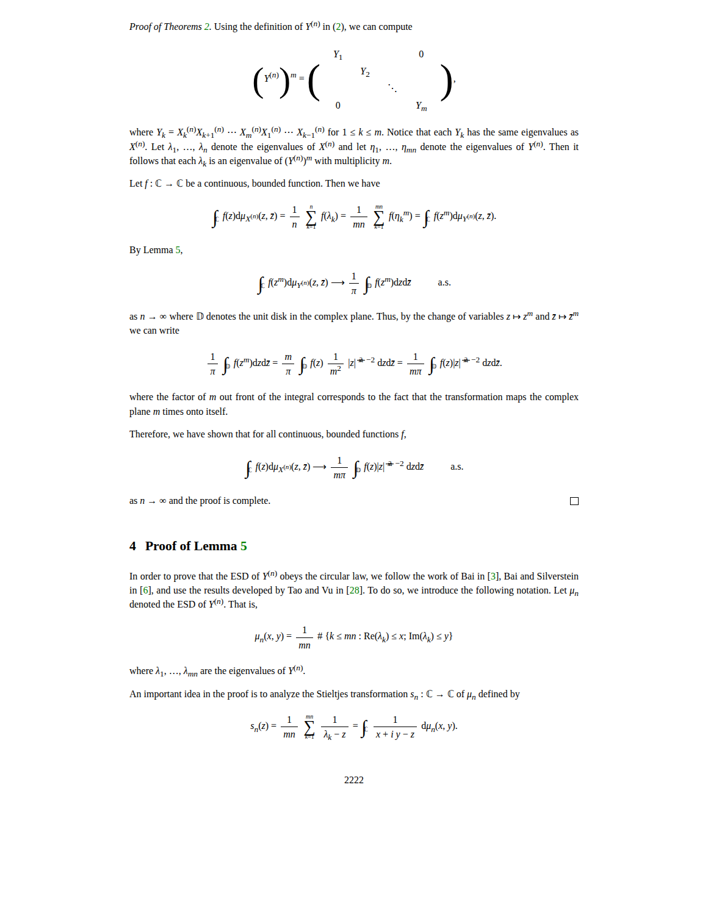Proof of Theorems 2. Using the definition of Y(n) in (2), we can compute
(Y(n))m = (
| Y 1 | | | 0 |
| | Y 2 | | |
| | | ⋱ | |
| 0 | | | Y m |
),
where Yk = Xk(n)Xk+1(n) ⋯ Xm(n)X1(n) ⋯ Xk−1(n) for 1 ≤ k ≤ m. Notice that each Yk has the same eigenvalues as X(n). Let λ1, …, λn denote the eigenvalues of X(n) and let η1, …, ηmn denote the eigenvalues of Y(n). Then it follows that each λk is an eigenvalue of (Y(n))m with multiplicity m.
Let f : ℂ → ℂ be a continuous, bounded function. Then we have
∫ℂ f(z)dμX(n)(z, z̄) = 1 n n∑k=1 f(λk) = 1 mn mn∑k=1 f(ηkm) = ∫ℂ f(zm)dμY(n)(z, z̄).
By Lemma 5,
∫ℂ f(zm)dμY(n)(z, z̄) ⟶ 1 π ∫𝔻 f(zm)dzdz̄ a.s.
as n → ∞ where 𝔻 denotes the unit disk in the complex plane. Thus, by the change of variables z ↦ zm and z̄ ↦ z̄m we can write
1 π ∫𝔻 f(zm)dzdz̄ = mπ ∫𝔻 f(z) 1 m2 |z|2 m−2 dzdz̄ = 1 mπ ∫𝔻 f(z)|z|2 m−2 dzdz̄.
where the factor of m out front of the integral corresponds to the fact that the transformation maps the complex plane m times onto itself.
Therefore, we have shown that for all continuous, bounded functions f,
∫ℂ f(z)dμX(n)(z, z̄) ⟶ 1 mπ ∫𝔻 f(z)|z|2 m−2 dzdz̄ a.s.
as n → ∞ and the proof is complete.
4 Proof of Lemma 5
In order to prove that the ESD of Y(n) obeys the circular law, we follow the work of Bai in [3], Bai and Silverstein in [6], and use the results developed by Tao and Vu in [28]. To do so, we introduce the following notation. Let μn denoted the ESD of Y(n). That is,
μn(x, y) = 1 mn # {k ≤ mn : Re(λk) ≤ x; Im(λk) ≤ y}
where λ1, …, λmn are the eigenvalues of Y(n).
An important idea in the proof is to analyze the Stieltjes transformation sn : ℂ → ℂ of μn defined by
sn(z) = 1 mn mn∑k=1 1 λk − z = ∫ℂ 1 x + i y − z dμn(x, y).
2222